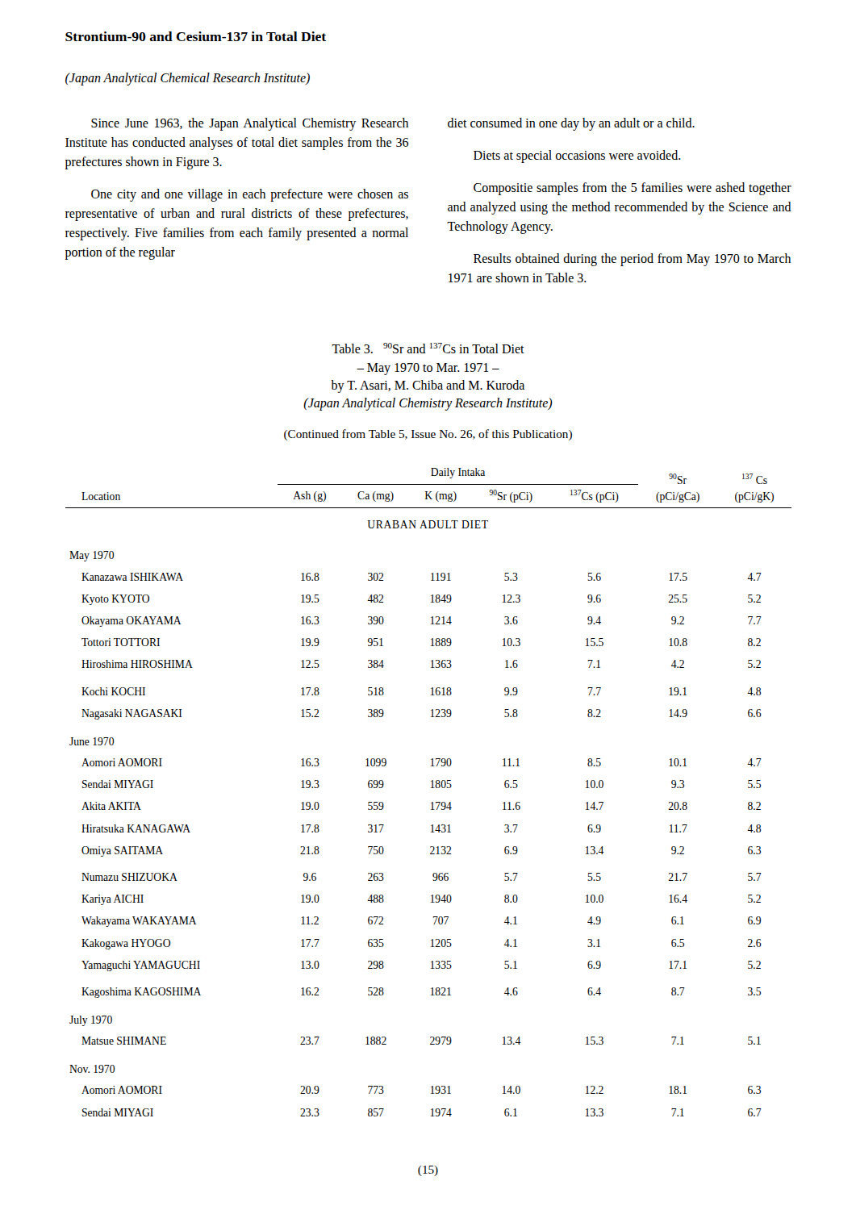Strontium-90 and Cesium-137 in Total Diet
(Japan Analytical Chemical Research Institute)
Since June 1963, the Japan Analytical Chemistry Research Institute has conducted analyses of total diet samples from the 36 prefectures shown in Figure 3.
One city and one village in each prefecture were chosen as representative of urban and rural districts of these prefectures, respectively. Five families from each family presented a normal portion of the regular
diet consumed in one day by an adult or a child.
Diets at special occasions were avoided.
Compositie samples from the 5 families were ashed together and analyzed using the method recommended by the Science and Technology Agency.
Results obtained during the period from May 1970 to March 1971 are shown in Table 3.
Table 3. 90Sr and 137Cs in Total Diet
– May 1970 to Mar. 1971 –
by T. Asari, M. Chiba and M. Kuroda
(Japan Analytical Chemistry Research Institute)
(Continued from Table 5, Issue No. 26, of this Publication)
| Location | Daily Intaka | 90 Sr (pCi/gCa) | 137 Cs (pCi/gK) |
| --- | --- | --- | --- |
| Ash (g) | Ca (mg) | K (mg) | 90 Sr (pCi) | 137 Cs (pCi) |
| URABAN ADULT DIET |
| May 1970 |
| Kanazawa ISHIKAWA | 16.8 | 302 | 1191 | 5.3 | 5.6 | 17.5 | 4.7 |
| Kyoto KYOTO | 19.5 | 482 | 1849 | 12.3 | 9.6 | 25.5 | 5.2 |
| Okayama OKAYAMA | 16.3 | 390 | 1214 | 3.6 | 9.4 | 9.2 | 7.7 |
| Tottori TOTTORI | 19.9 | 951 | 1889 | 10.3 | 15.5 | 10.8 | 8.2 |
| Hiroshima HIROSHIMA | 12.5 | 384 | 1363 | 1.6 | 7.1 | 4.2 | 5.2 |
| Kochi KOCHI | 17.8 | 518 | 1618 | 9.9 | 7.7 | 19.1 | 4.8 |
| Nagasaki NAGASAKI | 15.2 | 389 | 1239 | 5.8 | 8.2 | 14.9 | 6.6 |
| June 1970 |
| Aomori AOMORI | 16.3 | 1099 | 1790 | 11.1 | 8.5 | 10.1 | 4.7 |
| Sendai MIYAGI | 19.3 | 699 | 1805 | 6.5 | 10.0 | 9.3 | 5.5 |
| Akita AKITA | 19.0 | 559 | 1794 | 11.6 | 14.7 | 20.8 | 8.2 |
| Hiratsuka KANAGAWA | 17.8 | 317 | 1431 | 3.7 | 6.9 | 11.7 | 4.8 |
| Omiya SAITAMA | 21.8 | 750 | 2132 | 6.9 | 13.4 | 9.2 | 6.3 |
| Numazu SHIZUOKA | 9.6 | 263 | 966 | 5.7 | 5.5 | 21.7 | 5.7 |
| Kariya AICHI | 19.0 | 488 | 1940 | 8.0 | 10.0 | 16.4 | 5.2 |
| Wakayama WAKAYAMA | 11.2 | 672 | 707 | 4.1 | 4.9 | 6.1 | 6.9 |
| Kakogawa HYOGO | 17.7 | 635 | 1205 | 4.1 | 3.1 | 6.5 | 2.6 |
| Yamaguchi YAMAGUCHI | 13.0 | 298 | 1335 | 5.1 | 6.9 | 17.1 | 5.2 |
| Kagoshima KAGOSHIMA | 16.2 | 528 | 1821 | 4.6 | 6.4 | 8.7 | 3.5 |
| July 1970 |
| Matsue SHIMANE | 23.7 | 1882 | 2979 | 13.4 | 15.3 | 7.1 | 5.1 |
| Nov. 1970 |
| Aomori AOMORI | 20.9 | 773 | 1931 | 14.0 | 12.2 | 18.1 | 6.3 |
| Sendai MIYAGI | 23.3 | 857 | 1974 | 6.1 | 13.3 | 7.1 | 6.7 |
(15)